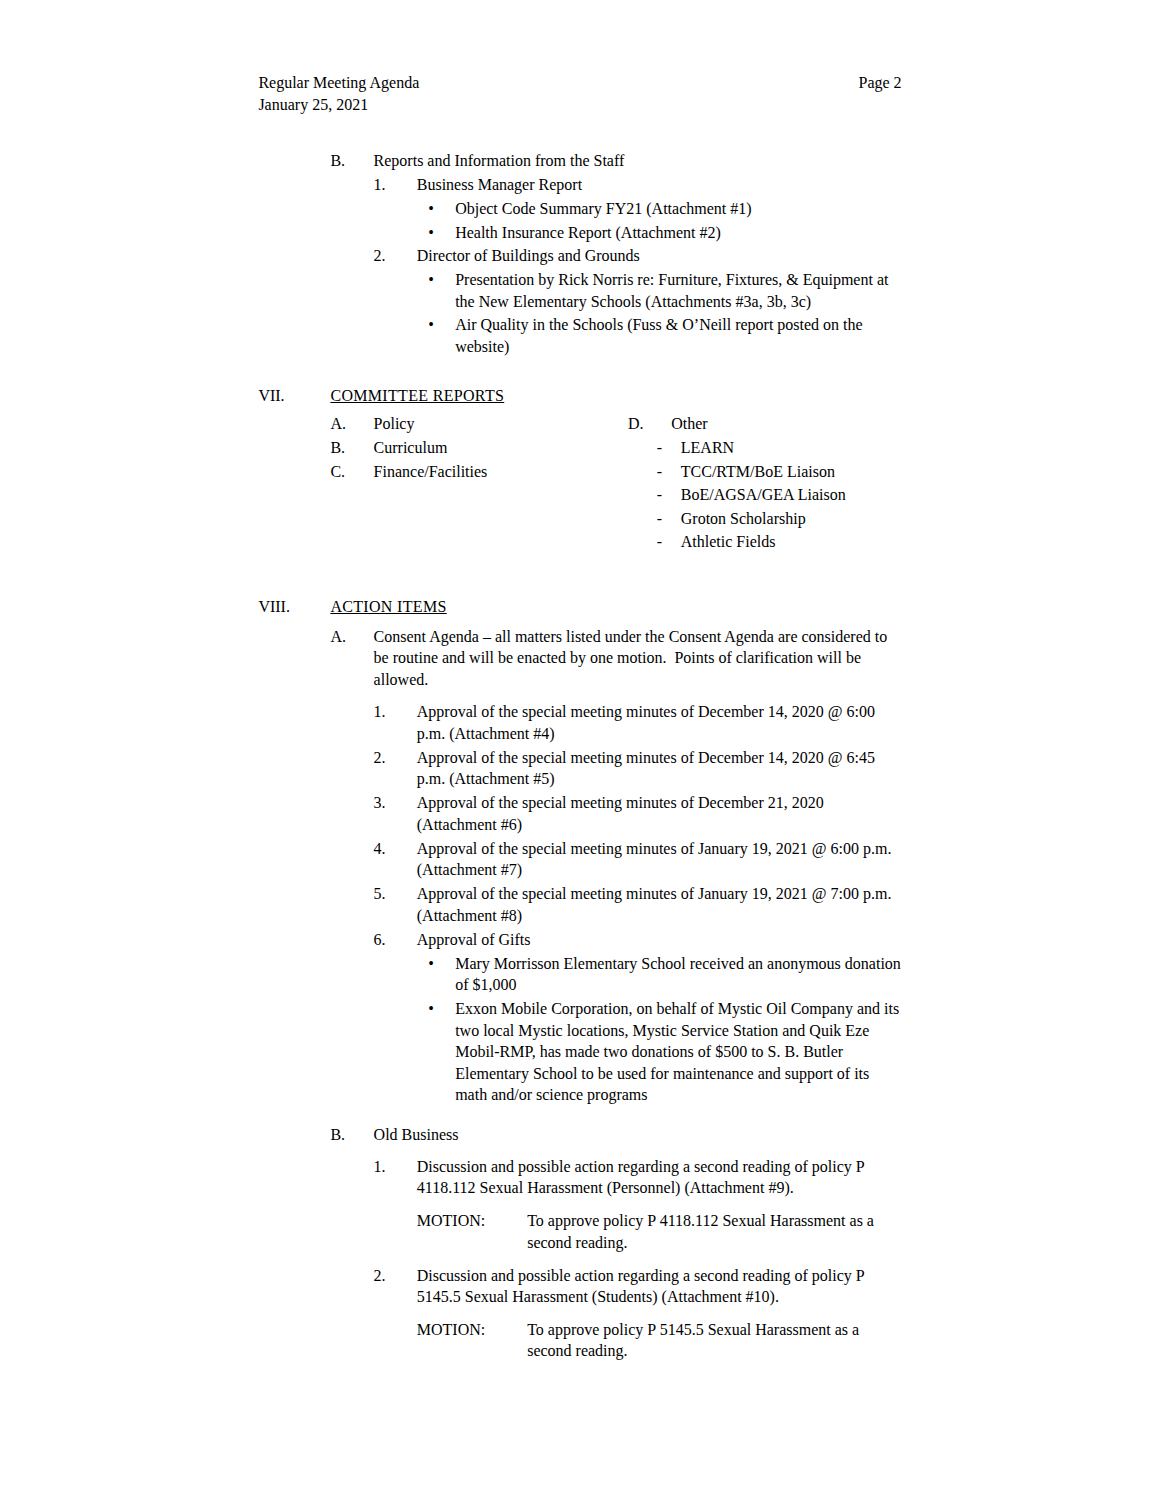Regular Meeting Agenda
January 25, 2021
Page 2
B.
Reports and Information from the Staff
1.
Business Manager Report
•
Object Code Summary FY21 (Attachment #1)
•
Health Insurance Report (Attachment #2)
2.
Director of Buildings and Grounds
•
Presentation by Rick Norris re: Furniture, Fixtures, & Equipment at the New Elementary Schools (Attachments #3a, 3b, 3c)
•
Air Quality in the Schools (Fuss & O’Neill report posted on the website)
VII.
COMMITTEE REPORTS
A.
Policy
B.
Curriculum
C.
Finance/Facilities
D.
Other
-
LEARN
-
TCC/RTM/BoE Liaison
-
BoE/AGSA/GEA Liaison
-
Groton Scholarship
-
Athletic Fields
VIII.
ACTION ITEMS
A.
Consent Agenda – all matters listed under the Consent Agenda are considered to be routine and will be enacted by one motion. Points of clarification will be allowed.
1.
Approval of the special meeting minutes of December 14, 2020 @ 6:00 p.m. (Attachment #4)
2.
Approval of the special meeting minutes of December 14, 2020 @ 6:45 p.m. (Attachment #5)
3.
Approval of the special meeting minutes of December 21, 2020 (Attachment #6)
4.
Approval of the special meeting minutes of January 19, 2021 @ 6:00 p.m. (Attachment #7)
5.
Approval of the special meeting minutes of January 19, 2021 @ 7:00 p.m. (Attachment #8)
6.
Approval of Gifts
•
Mary Morrisson Elementary School received an anonymous donation of $1,000
•
Exxon Mobile Corporation, on behalf of Mystic Oil Company and its two local Mystic locations, Mystic Service Station and Quik Eze Mobil-RMP, has made two donations of $500 to S. B. Butler Elementary School to be used for maintenance and support of its math and/or science programs
B.
Old Business
1.
Discussion and possible action regarding a second reading of policy P 4118.112 Sexual Harassment (Personnel) (Attachment #9).
MOTION:
To approve policy P 4118.112 Sexual Harassment as a second reading.
2.
Discussion and possible action regarding a second reading of policy P 5145.5 Sexual Harassment (Students) (Attachment #10).
MOTION:
To approve policy P 5145.5 Sexual Harassment as a second reading.